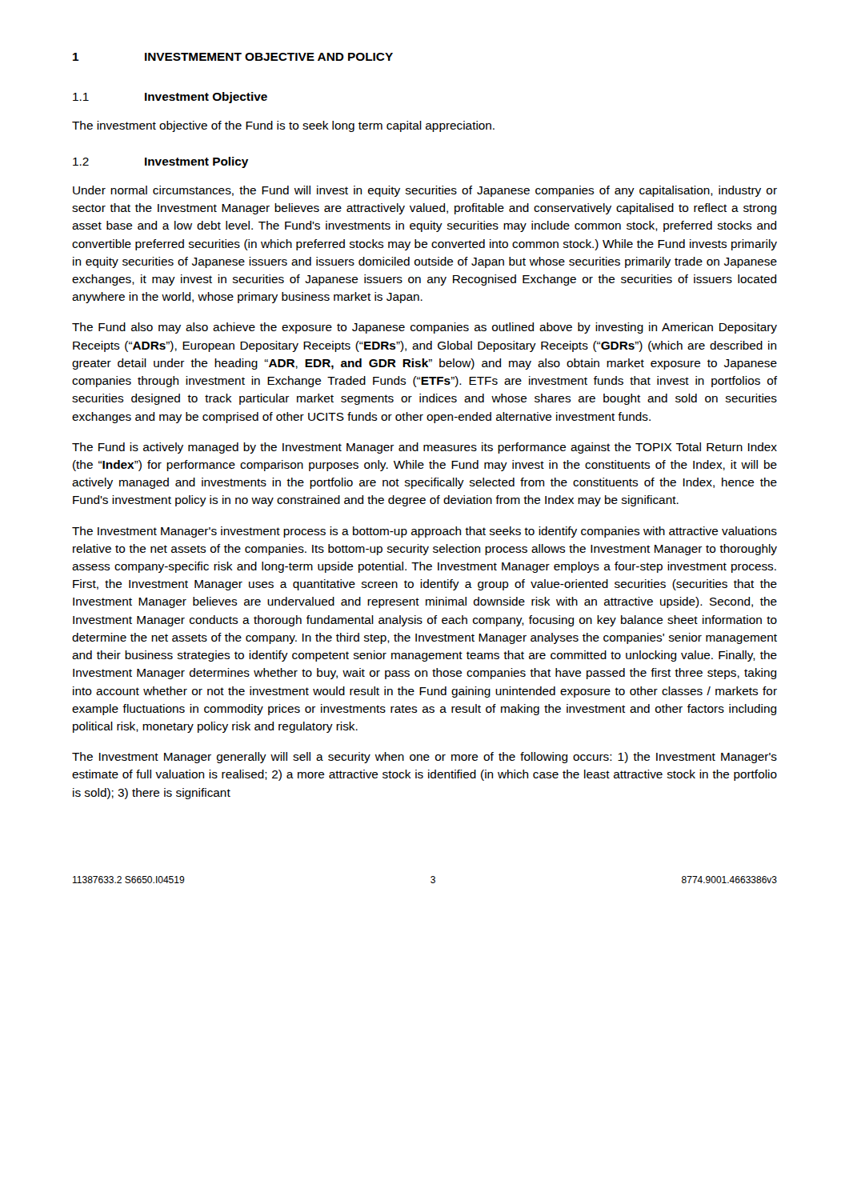1 INVESTMEMENT OBJECTIVE AND POLICY
1.1 Investment Objective
The investment objective of the Fund is to seek long term capital appreciation.
1.2 Investment Policy
Under normal circumstances, the Fund will invest in equity securities of Japanese companies of any capitalisation, industry or sector that the Investment Manager believes are attractively valued, profitable and conservatively capitalised to reflect a strong asset base and a low debt level. The Fund's investments in equity securities may include common stock, preferred stocks and convertible preferred securities (in which preferred stocks may be converted into common stock.) While the Fund invests primarily in equity securities of Japanese issuers and issuers domiciled outside of Japan but whose securities primarily trade on Japanese exchanges, it may invest in securities of Japanese issuers on any Recognised Exchange or the securities of issuers located anywhere in the world, whose primary business market is Japan.
The Fund also may also achieve the exposure to Japanese companies as outlined above by investing in American Depositary Receipts (“ADRs”), European Depositary Receipts (“EDRs”), and Global Depositary Receipts (“GDRs”) (which are described in greater detail under the heading “ADR, EDR, and GDR Risk” below) and may also obtain market exposure to Japanese companies through investment in Exchange Traded Funds (“ETFs”). ETFs are investment funds that invest in portfolios of securities designed to track particular market segments or indices and whose shares are bought and sold on securities exchanges and may be comprised of other UCITS funds or other open-ended alternative investment funds.
The Fund is actively managed by the Investment Manager and measures its performance against the TOPIX Total Return Index (the “Index”) for performance comparison purposes only. While the Fund may invest in the constituents of the Index, it will be actively managed and investments in the portfolio are not specifically selected from the constituents of the Index, hence the Fund's investment policy is in no way constrained and the degree of deviation from the Index may be significant.
The Investment Manager's investment process is a bottom-up approach that seeks to identify companies with attractive valuations relative to the net assets of the companies. Its bottom-up security selection process allows the Investment Manager to thoroughly assess company-specific risk and long-term upside potential. The Investment Manager employs a four-step investment process. First, the Investment Manager uses a quantitative screen to identify a group of value-oriented securities (securities that the Investment Manager believes are undervalued and represent minimal downside risk with an attractive upside). Second, the Investment Manager conducts a thorough fundamental analysis of each company, focusing on key balance sheet information to determine the net assets of the company. In the third step, the Investment Manager analyses the companies' senior management and their business strategies to identify competent senior management teams that are committed to unlocking value. Finally, the Investment Manager determines whether to buy, wait or pass on those companies that have passed the first three steps, taking into account whether or not the investment would result in the Fund gaining unintended exposure to other classes / markets for example fluctuations in commodity prices or investments rates as a result of making the investment and other factors including political risk, monetary policy risk and regulatory risk.
The Investment Manager generally will sell a security when one or more of the following occurs: 1) the Investment Manager's estimate of full valuation is realised; 2) a more attractive stock is identified (in which case the least attractive stock in the portfolio is sold); 3) there is significant
11387633.2 S6650.I04519
3
8774.9001.4663386v3